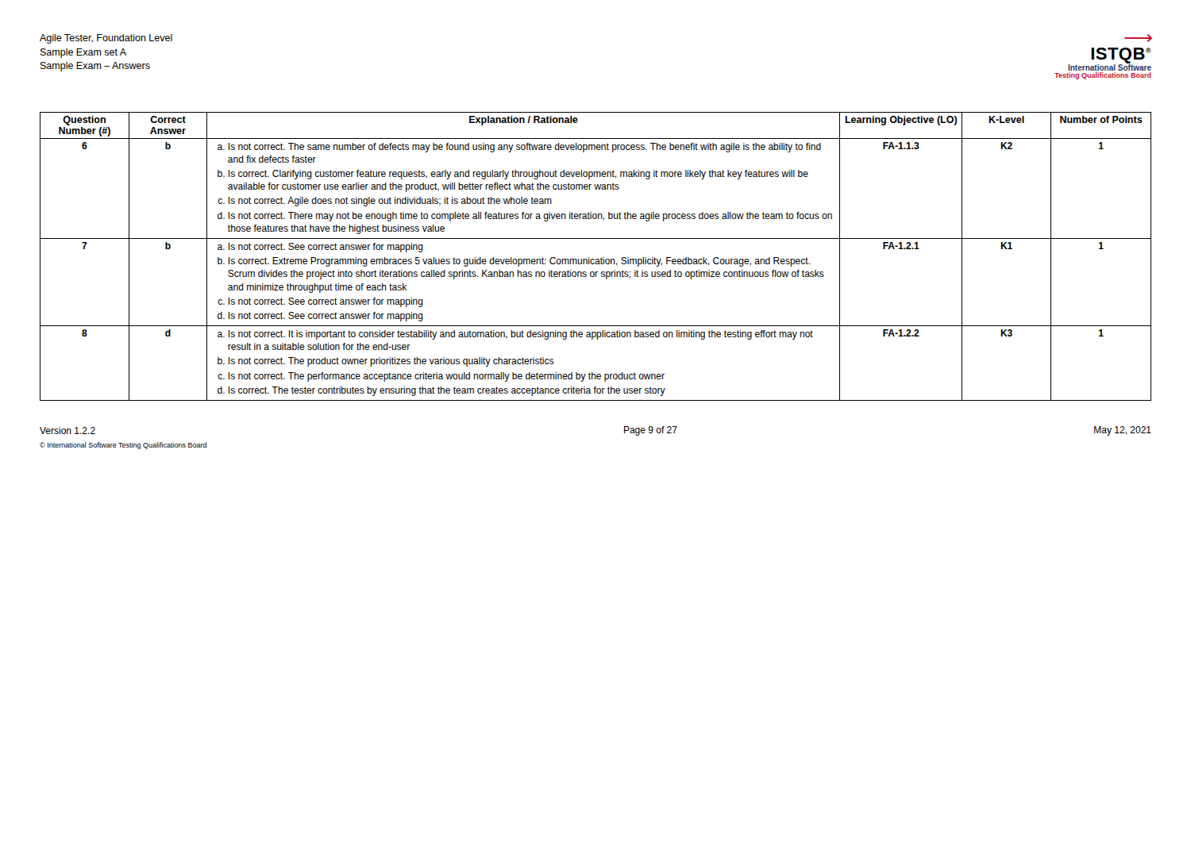Agile Tester, Foundation Level
Sample Exam set A
Sample Exam – Answers
⟶
ISTQB®
International Software
Testing Qualifications Board
| Question Number (#) | Correct Answer | Explanation / Rationale | Learning Objective (LO) | K-Level | Number of Points |
| --- | --- | --- | --- | --- | --- |
| 6 | b | Is not correct. The same number of defects may be found using any software development process. The benefit with agile is the ability to find and fix defects faster Is correct. Clarifying customer feature requests, early and regularly throughout development, making it more likely that key features will be available for customer use earlier and the product, will better reflect what the customer wants Is not correct. Agile does not single out individuals; it is about the whole team Is not correct. There may not be enough time to complete all features for a given iteration, but the agile process does allow the team to focus on those features that have the highest business value | FA-1.1.3 | K2 | 1 |
| 7 | b | Is not correct. See correct answer for mapping Is correct. Extreme Programming embraces 5 values to guide development: Communication, Simplicity, Feedback, Courage, and Respect. Scrum divides the project into short iterations called sprints. Kanban has no iterations or sprints; it is used to optimize continuous flow of tasks and minimize throughput time of each task Is not correct. See correct answer for mapping Is not correct. See correct answer for mapping | FA-1.2.1 | K1 | 1 |
| 8 | d | Is not correct. It is important to consider testability and automation, but designing the application based on limiting the testing effort may not result in a suitable solution for the end-user Is not correct. The product owner prioritizes the various quality characteristics Is not correct. The performance acceptance criteria would normally be determined by the product owner Is correct. The tester contributes by ensuring that the team creates acceptance criteria for the user story | FA-1.2.2 | K3 | 1 |
Version 1.2.2
© International Software Testing Qualifications Board
Page 9 of 27
May 12, 2021